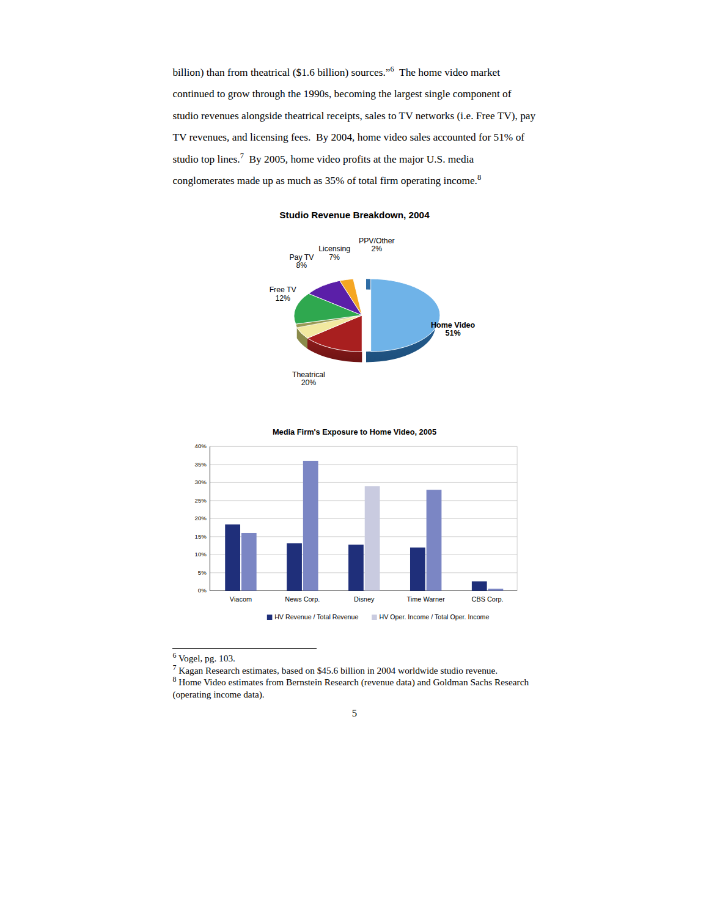billion) than from theatrical ($1.6 billion) sources.”6 The home video market continued to grow through the 1990s, becoming the largest single component of studio revenues alongside theatrical receipts, sales to TV networks (i.e. Free TV), pay TV revenues, and licensing fees. By 2004, home video sales accounted for 51% of studio top lines.7 By 2005, home video profits at the major U.S. media conglomerates made up as much as 35% of total firm operating income.8
Studio Revenue Breakdown, 2004
Licensing 7% PPV/Other 2% Pay TV 8% Free TV 12% Home Video 51% Theatrical 20%
Media Firm's Exposure to Home Video, 2005
40% 35% 30% 25% 20% 15% 10% 5% 0% Viacom News Corp. Disney Time Warner CBS Corp. HV Revenue / Total Revenue HV Oper. Income / Total Oper. Income
6 Vogel, pg. 103.
7 Kagan Research estimates, based on $45.6 billion in 2004 worldwide studio revenue.
8 Home Video estimates from Bernstein Research (revenue data) and Goldman Sachs Research (operating income data).
5